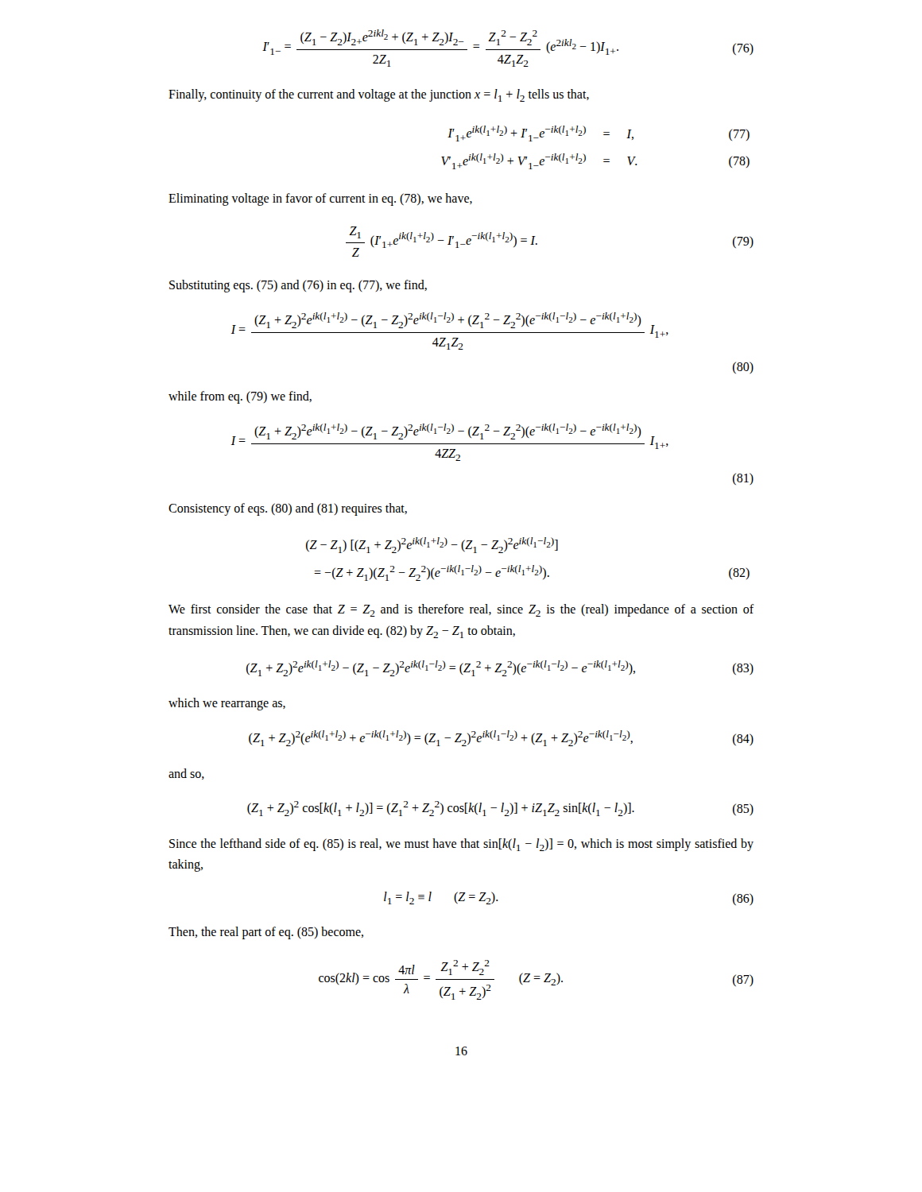I′1− = (Z1 − Z2)I2+e2ikl2 + (Z1 + Z2)I2−2Z1 = Z12 − Z224Z1Z2 (e2ikl2 − 1)I1+.
(76)
Finally, continuity of the current and voltage at the junction x = l1 + l2 tells us that,
| I ′ 1+ e ik ( l 1 + l 2 ) + I ′ 1− e − ik ( l 1 + l 2 ) | = | I , | (77) |
| V ′ 1+ e ik ( l 1 + l 2 ) + V ′ 1− e − ik ( l 1 + l 2 ) | = | V . | (78) |
Eliminating voltage in favor of current in eq. (78), we have,
Z1 Z (I′1+eik(l1+l2) − I′1−e−ik(l1+l2)) = I.
(79)
Substituting eqs. (75) and (76) in eq. (77), we find,
I = (Z1 + Z2)2eik(l1+l2) − (Z1 − Z2)2eik(l1−l2) + (Z12 − Z22)(e−ik(l1−l2) − e−ik(l1+l2)) 4Z1Z2 I1+,
(80)
while from eq. (79) we find,
I = (Z1 + Z2)2eik(l1+l2) − (Z1 − Z2)2eik(l1−l2) − (Z12 − Z22)(e−ik(l1−l2) − e−ik(l1+l2)) 4ZZ2 I1+,
(81)
Consistency of eqs. (80) and (81) requires that,
| ( Z − Z 1 ) [( Z 1 + Z 2 ) 2 e ik ( l 1 + l 2 ) − ( Z 1 − Z 2 ) 2 e ik ( l 1 − l 2 ) ] | |
| = −( Z + Z 1 )( Z 1 2 − Z 2 2 )( e − ik ( l 1 − l 2 ) − e − ik ( l 1 + l 2 ) ). | (82) |
We first consider the case that Z = Z2 and is therefore real, since Z2 is the (real) impedance of a section of transmission line. Then, we can divide eq. (82) by Z2 − Z1 to obtain,
(Z1 + Z2)2eik(l1+l2) − (Z1 − Z2)2eik(l1−l2) = (Z12 + Z22)(e−ik(l1−l2) − e−ik(l1+l2)),
(83)
which we rearrange as,
(Z1 + Z2)2(eik(l1+l2) + e−ik(l1+l2)) = (Z1 − Z2)2eik(l1−l2) + (Z1 + Z2)2e−ik(l1−l2),
(84)
and so,
(Z1 + Z2)2 cos[k(l1 + l2)] = (Z12 + Z22) cos[k(l1 − l2)] + iZ1Z2 sin[k(l1 − l2)].
(85)
Since the lefthand side of eq. (85) is real, we must have that sin[k(l1 − l2)] = 0, which is most simply satisfied by taking,
l1 = l2 ≡ l (Z = Z2).
(86)
Then, the real part of eq. (85) become,
cos(2kl) = cos 4πl λ = Z12 + Z22(Z1 + Z2)2 (Z = Z2).
(87)
16